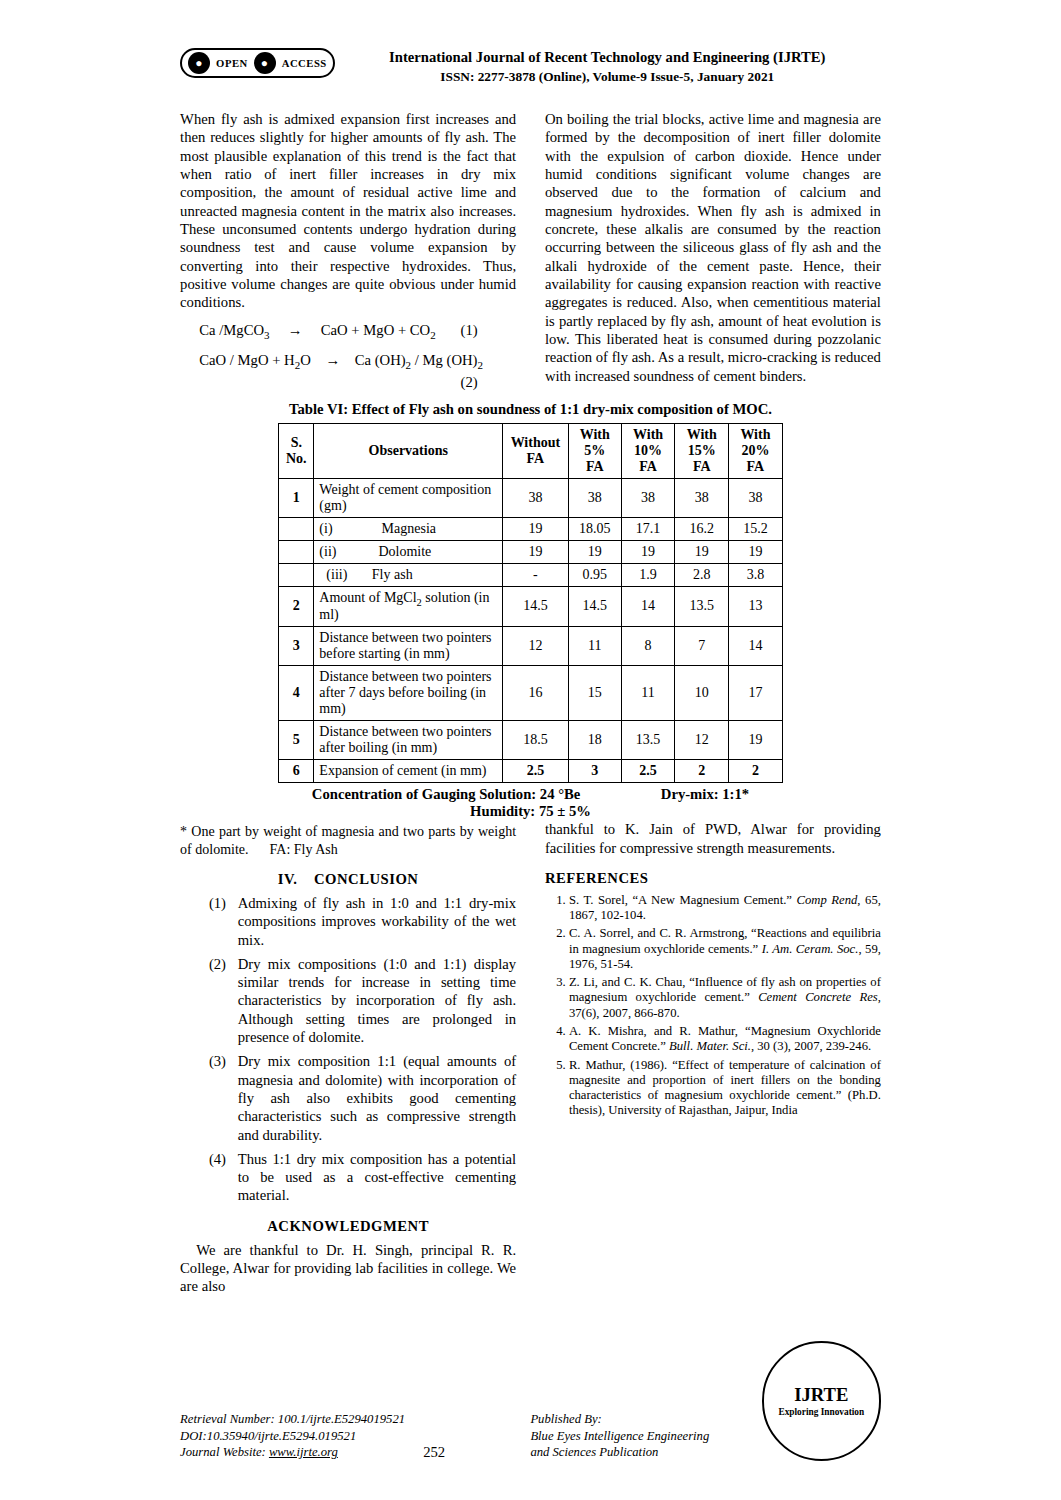● OPEN ● ACCESS
International Journal of Recent Technology and Engineering (IJRTE)
ISSN: 2277-3878 (Online), Volume-9 Issue-5, January 2021
When fly ash is admixed expansion first increases and then reduces slightly for higher amounts of fly ash. The most plausible explanation of this trend is the fact that when ratio of inert filler increases in dry mix composition, the amount of residual active lime and unreacted magnesia content in the matrix also increases. These unconsumed contents undergo hydration during soundness test and cause volume expansion by converting into their respective hydroxides. Thus, positive volume changes are quite obvious under humid conditions.
Ca /MgCO3 → CaO + MgO + CO2 (1)
CaO / MgO + H2O → Ca (OH)2 / Mg (OH)2 (2)
On boiling the trial blocks, active lime and magnesia are formed by the decomposition of inert filler dolomite with the expulsion of carbon dioxide. Hence under humid conditions significant volume changes are observed due to the formation of calcium and magnesium hydroxides. When fly ash is admixed in concrete, these alkalis are consumed by the reaction occurring between the siliceous glass of fly ash and the alkali hydroxide of the cement paste. Hence, their availability for causing expansion reaction with reactive aggregates is reduced. Also, when cementitious material is partly replaced by fly ash, amount of heat evolution is low. This liberated heat is consumed during pozzolanic reaction of fly ash. As a result, micro-cracking is reduced with increased soundness of cement binders.
Table VI: Effect of Fly ash on soundness of 1:1 dry-mix composition of MOC.
| S. No. | Observations | Without FA | With 5% FA | With 10% FA | With 15% FA | With 20% FA |
| --- | --- | --- | --- | --- | --- | --- |
| 1 | Weight of cement composition (gm) | 38 | 38 | 38 | 38 | 38 |
| | (i) Magnesia | 19 | 18.05 | 17.1 | 16.2 | 15.2 |
| | (ii) Dolomite | 19 | 19 | 19 | 19 | 19 |
| | (iii) Fly ash | - | 0.95 | 1.9 | 2.8 | 3.8 |
| 2 | Amount of MgCl 2 solution (in ml) | 14.5 | 14.5 | 14 | 13.5 | 13 |
| 3 | Distance between two pointers before starting (in mm) | 12 | 11 | 8 | 7 | 14 |
| 4 | Distance between two pointers after 7 days before boiling (in mm) | 16 | 15 | 11 | 10 | 17 |
| 5 | Distance between two pointers after boiling (in mm) | 18.5 | 18 | 13.5 | 12 | 19 |
| 6 | Expansion of cement (in mm) | 2.5 | 3 | 2.5 | 2 | 2 |
Concentration of Gauging Solution: 24 °Be Dry-mix: 1:1* Humidity: 75 ± 5%
* One part by weight of magnesia and two parts by weight of dolomite. FA: Fly Ash
IV. CONCLUSION
Admixing of fly ash in 1:0 and 1:1 dry-mix compositions improves workability of the wet mix.
Dry mix compositions (1:0 and 1:1) display similar trends for increase in setting time characteristics by incorporation of fly ash. Although setting times are prolonged in presence of dolomite.
Dry mix composition 1:1 (equal amounts of magnesia and dolomite) with incorporation of fly ash also exhibits good cementing characteristics such as compressive strength and durability.
Thus 1:1 dry mix composition has a potential to be used as a cost-effective cementing material.
ACKNOWLEDGMENT
We are thankful to Dr. H. Singh, principal R. R. College, Alwar for providing lab facilities in college. We are also
thankful to K. Jain of PWD, Alwar for providing facilities for compressive strength measurements.
REFERENCES
S. T. Sorel, “A New Magnesium Cement.” Comp Rend, 65, 1867, 102-104.
C. A. Sorrel, and C. R. Armstrong, “Reactions and equilibria in magnesium oxychloride cements.” I. Am. Ceram. Soc., 59, 1976, 51-54.
Z. Li, and C. K. Chau, “Influence of fly ash on properties of magnesium oxychloride cement.” Cement Concrete Res, 37(6), 2007, 866-870.
A. K. Mishra, and R. Mathur, “Magnesium Oxychloride Cement Concrete.” Bull. Mater. Sci., 30 (3), 2007, 239-246.
R. Mathur, (1986). “Effect of temperature of calcination of magnesite and proportion of inert fillers on the bonding characteristics of magnesium oxychloride cement.” (Ph.D. thesis), University of Rajasthan, Jaipur, India
Retrieval Number: 100.1/ijrte.E5294019521
DOI:10.35940/ijrte.E5294.019521
Journal Website: www.ijrte.org
252
Published By:
Blue Eyes Intelligence Engineering
and Sciences Publication
IJRTE Exploring Innovation